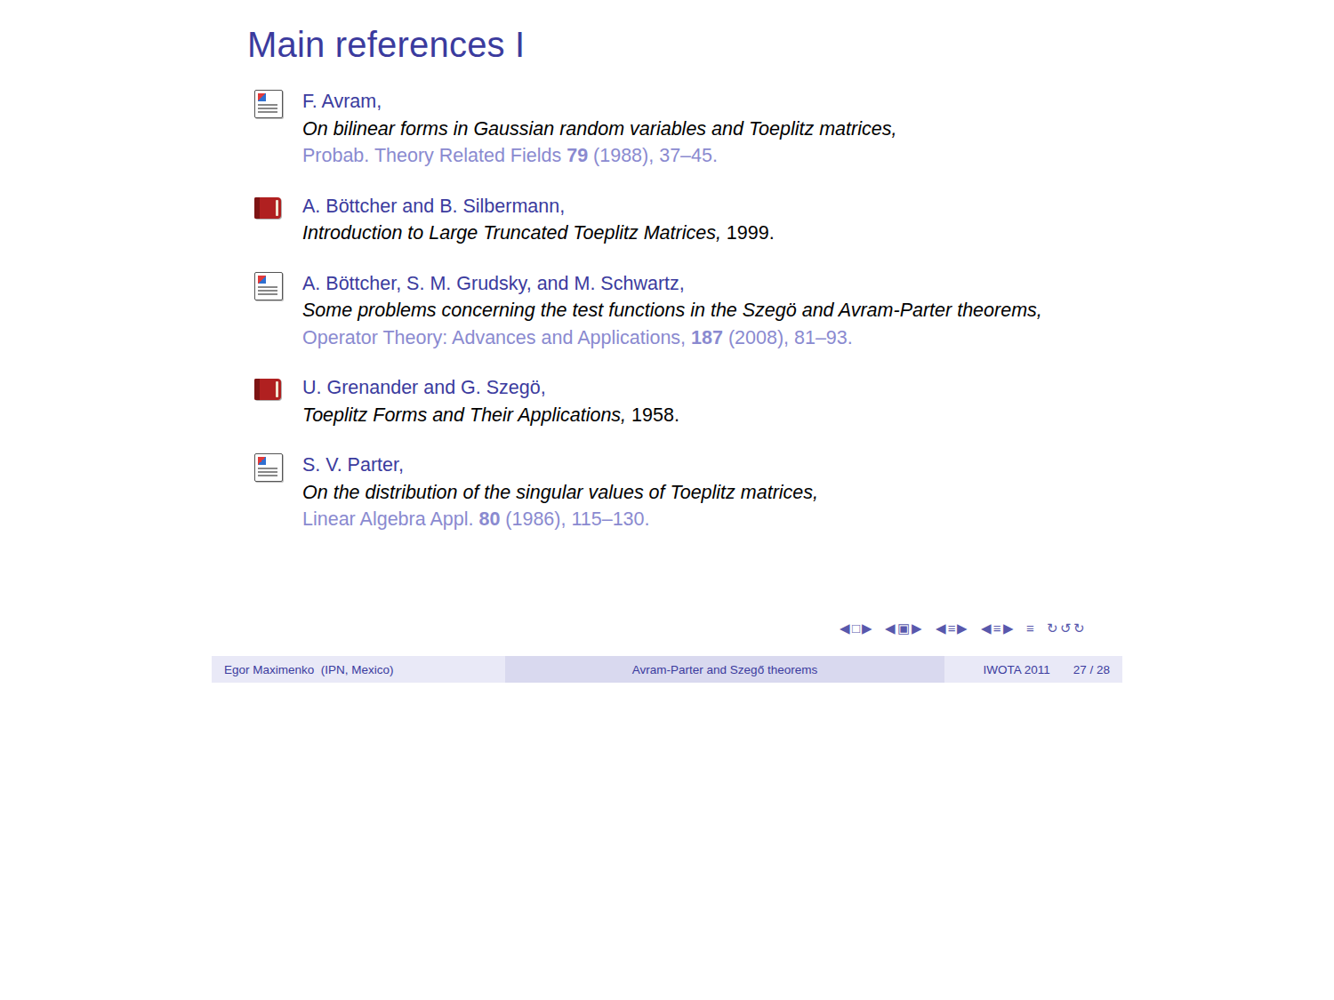Main references I
F. Avram,
On bilinear forms in Gaussian random variables and Toeplitz matrices,
Probab. Theory Related Fields 79 (1988), 37–45.
A. Böttcher and B. Silbermann,
Introduction to Large Truncated Toeplitz Matrices, 1999.
A. Böttcher, S. M. Grudsky, and M. Schwartz,
Some problems concerning the test functions in the Szegö and Avram-Parter theorems,
Operator Theory: Advances and Applications, 187 (2008), 81–93.
U. Grenander and G. Szegö,
Toeplitz Forms and Their Applications, 1958.
S. V. Parter,
On the distribution of the singular values of Toeplitz matrices,
Linear Algebra Appl. 80 (1986), 115–130.
◀□▶ ◀▣▶ ◀≡▶ ◀≡▶ ≡ ↻↺↻
Egor Maximenko (IPN, Mexico)
Avram-Parter and Szegő theorems
IWOTA 201127 / 28